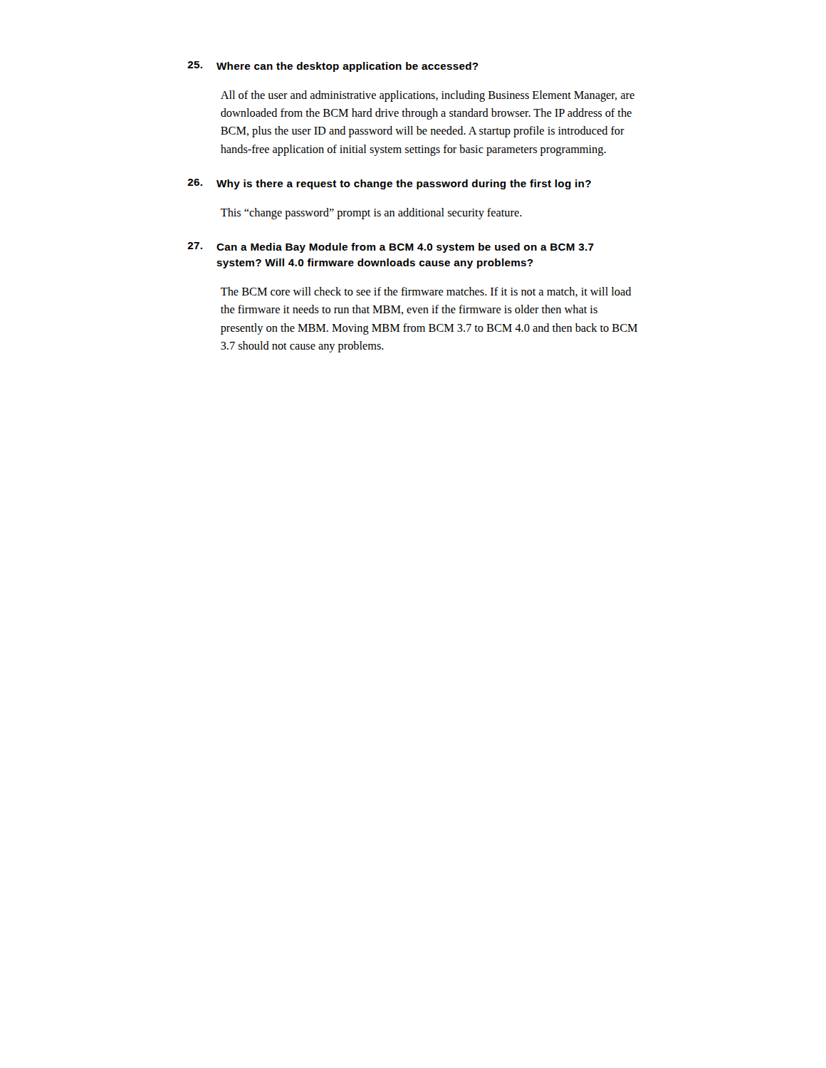Where can the desktop application be accessed?
All of the user and administrative applications, including Business Element Manager, are downloaded from the BCM hard drive through a standard browser. The IP address of the BCM, plus the user ID and password will be needed. A startup profile is introduced for hands-free application of initial system settings for basic parameters programming.
Why is there a request to change the password during the first log in?
This “change password” prompt is an additional security feature.
Can a Media Bay Module from a BCM 4.0 system be used on a BCM 3.7 system? Will 4.0 firmware downloads cause any problems?
The BCM core will check to see if the firmware matches. If it is not a match, it will load the firmware it needs to run that MBM, even if the firmware is older then what is presently on the MBM. Moving MBM from BCM 3.7 to BCM 4.0 and then back to BCM 3.7 should not cause any problems.